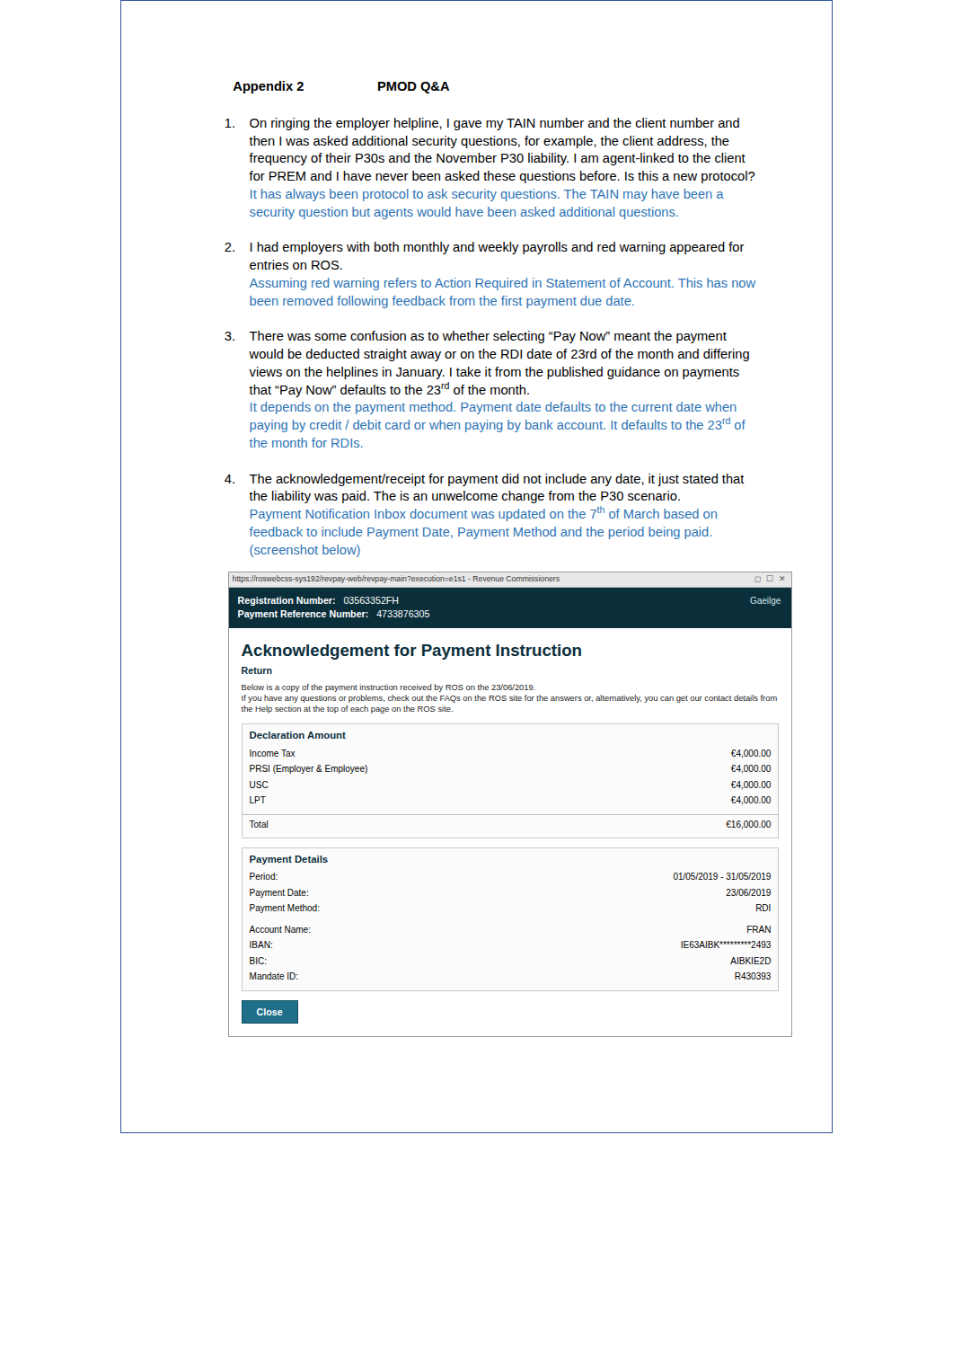Appendix 2 PMOD Q&A
On ringing the employer helpline, I gave my TAIN number and the client number and then I was asked additional security questions, for example, the client address, the frequency of their P30s and the November P30 liability. I am agent-linked to the client for PREM and I have never been asked these questions before. Is this a new protocol?
It has always been protocol to ask security questions. The TAIN may have been a security question but agents would have been asked additional questions.
I had employers with both monthly and weekly payrolls and red warning appeared for entries on ROS.
Assuming red warning refers to Action Required in Statement of Account. This has now been removed following feedback from the first payment due date.
There was some confusion as to whether selecting “Pay Now” meant the payment would be deducted straight away or on the RDI date of 23rd of the month and differing views on the helplines in January. I take it from the published guidance on payments that “Pay Now” defaults to the 23rd of the month.
It depends on the payment method. Payment date defaults to the current date when paying by credit / debit card or when paying by bank account. It defaults to the 23rd of the month for RDIs.
The acknowledgement/receipt for payment did not include any date, it just stated that the liability was paid. The is an unwelcome change from the P30 scenario.
Payment Notification Inbox document was updated on the 7th of March based on feedback to include Payment Date, Payment Method and the period being paid. (screenshot below)
https://roswebcss-sys192/revpay-web/revpay-main?execution=e1s1 - Revenue Commissioners ◻ ☐ ✕
Gaeilge
Registration Number: 03563352FH
Payment Reference Number: 4733876305
Acknowledgement for Payment Instruction
Return
Below is a copy of the payment instruction received by ROS on the 23/06/2019.
If you have any questions or problems, check out the FAQs on the ROS site for the answers or, alternatively, you can get our contact details from the Help section at the top of each page on the ROS site.
Declaration Amount
| Income Tax | €4,000.00 |
| PRSI (Employer & Employee) | €4,000.00 |
| USC | €4,000.00 |
| LPT | €4,000.00 |
| Total | €16,000.00 |
Payment Details
| Period: | 01/05/2019 - 31/05/2019 |
| Payment Date: | 23/06/2019 |
| Payment Method: | RDI |
| Account Name: | FRAN |
| IBAN: | IE63AIBK*********2493 |
| BIC: | AIBKIE2D |
| Mandate ID: | R430393 |
Close